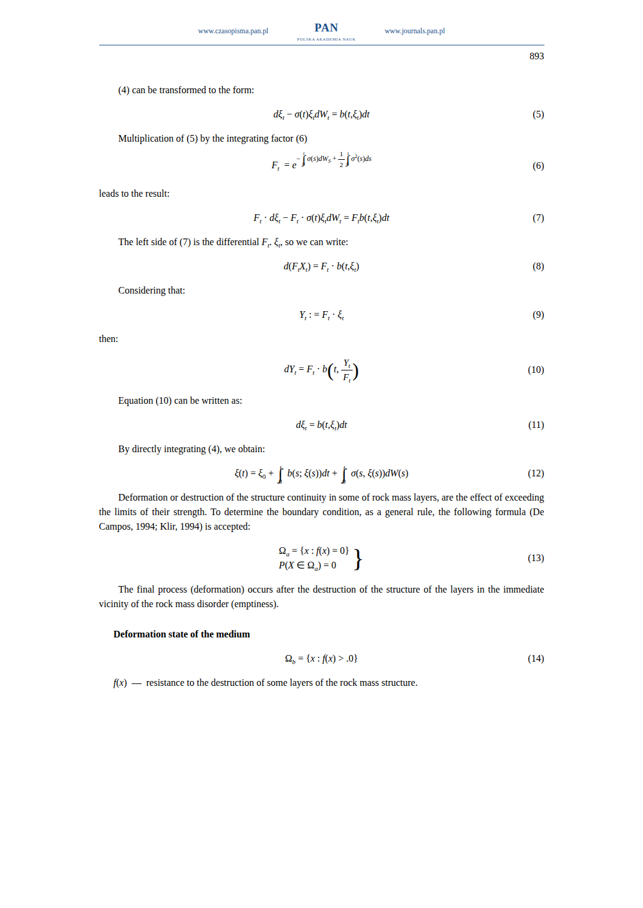www.czasopisma.pan.pl PANPOLSKA AKADEMIA NAUK www.journals.pan.pl
893
(4) can be transformed to the form:
dξt − σ(t)ξtdWt = b(t,ξt)dt
(5)
Multiplication of (5) by the integrating factor (6)
Ft = e−∫t 0 σ(s)dWS + 12∫t 0 σ2(s)ds
(6)
leads to the result:
Ft · dξt − Ft · σ(t)ξtdWt = Ftb(t,ξt)dt
(7)
The left side of (7) is the differential Ft. ξt, so we can write:
d(FtXt) = Ft · b(t,ξt)
(8)
Considering that:
Yt : = Ft · ξt
(9)
then:
dYt = Ft · b(t, Yt Ft)
(10)
Equation (10) can be written as:
dξt = b(t,ξt)dt
(11)
By directly integrating (4), we obtain:
ξ(t) = ξ0 + ∫t 0 b(s; ξ(s))dt + ∫t 0 σ(s, ξ(s))dW(s)
(12)
Deformation or destruction of the structure continuity in some of rock mass layers, are the effect of exceeding the limits of their strength. To determine the boundary condition, as a general rule, the following formula (De Campos, 1994; Klir, 1994) is accepted:
Ωa = {x : f(x) = 0}
P(X ∈ Ωa) = 0 }
(13)
The final process (deformation) occurs after the destruction of the structure of the layers in the immediate vicinity of the rock mass disorder (emptiness).
Deformation state of the medium
Ωb = {x : f(x) > .0}
(14)
f(x) — resistance to the destruction of some layers of the rock mass structure.